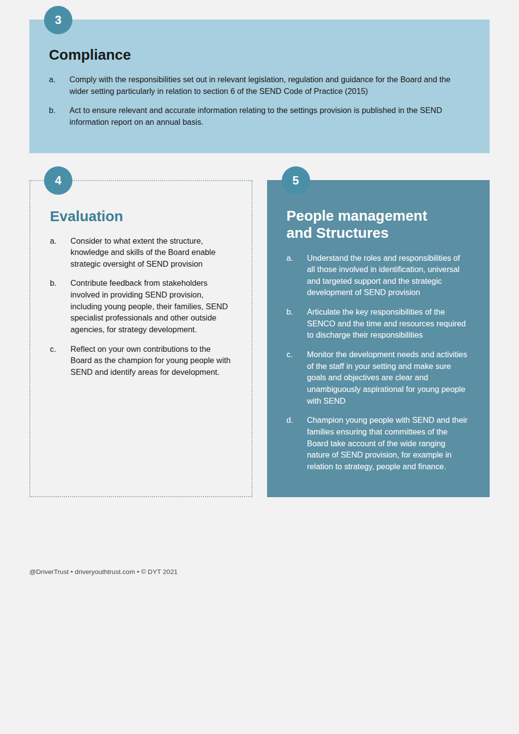3
Compliance
Comply with the responsibilities set out in relevant legislation, regulation and guidance for the Board and the wider setting particularly in relation to section 6 of the SEND Code of Practice (2015)
Act to ensure relevant and accurate information relating to the settings provision is published in the SEND information report on an annual basis.
4
Evaluation
Consider to what extent the structure, knowledge and skills of the Board enable strategic oversight of SEND provision
Contribute feedback from stakeholders involved in providing SEND provision, including young people, their families, SEND specialist professionals and other outside agencies, for strategy development.
Reflect on your own contributions to the Board as the champion for young people with SEND and identify areas for development.
5
People management
and Structures
Understand the roles and responsibilities of all those involved in identification, universal and targeted support and the strategic development of SEND provision
Articulate the key responsibilities of the SENCO and the time and resources required to discharge their responsibilities
Monitor the development needs and activities of the staff in your setting and make sure goals and objectives are clear and unambiguously aspirational for young people with SEND
Champion young people with SEND and their families ensuring that committees of the Board take account of the wide ranging nature of SEND provision, for example in relation to strategy, people and finance.
@DriverTrust • driveryouthtrust.com • © DYT 2021